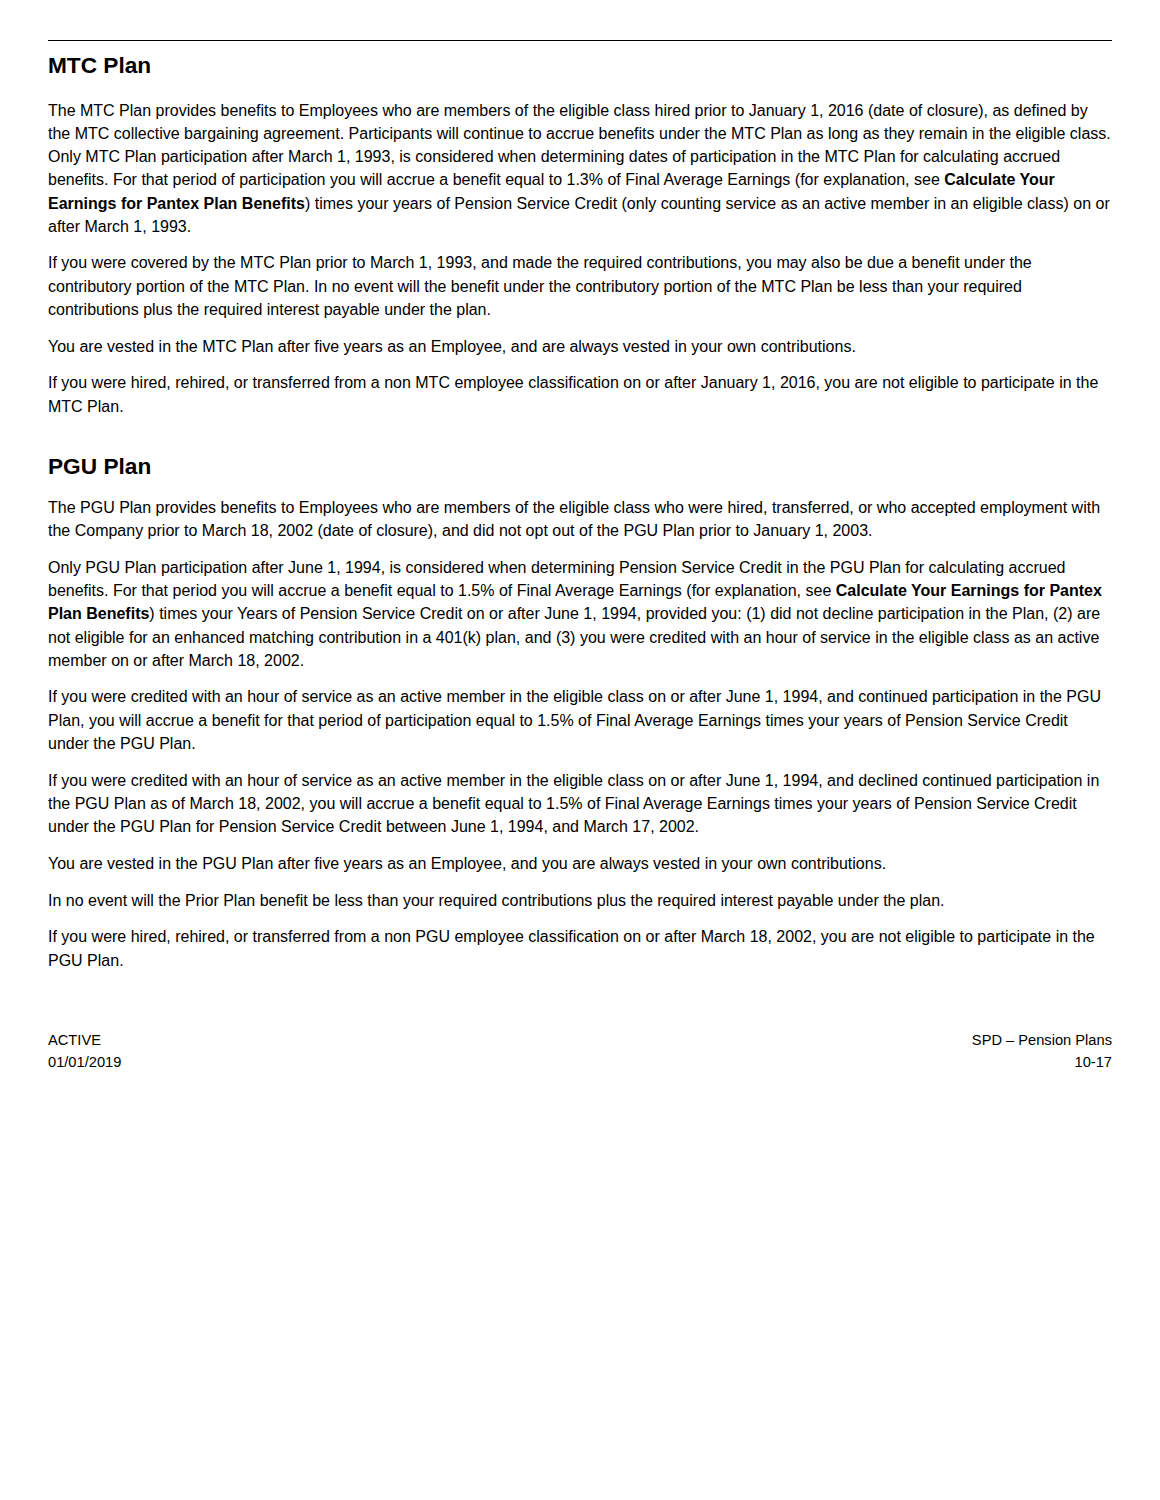MTC Plan
The MTC Plan provides benefits to Employees who are members of the eligible class hired prior to January 1, 2016 (date of closure), as defined by the MTC collective bargaining agreement. Participants will continue to accrue benefits under the MTC Plan as long as they remain in the eligible class. Only MTC Plan participation after March 1, 1993, is considered when determining dates of participation in the MTC Plan for calculating accrued benefits. For that period of participation you will accrue a benefit equal to 1.3% of Final Average Earnings (for explanation, see Calculate Your Earnings for Pantex Plan Benefits) times your years of Pension Service Credit (only counting service as an active member in an eligible class) on or after March 1, 1993.
If you were covered by the MTC Plan prior to March 1, 1993, and made the required contributions, you may also be due a benefit under the contributory portion of the MTC Plan. In no event will the benefit under the contributory portion of the MTC Plan be less than your required contributions plus the required interest payable under the plan.
You are vested in the MTC Plan after five years as an Employee, and are always vested in your own contributions.
If you were hired, rehired, or transferred from a non MTC employee classification on or after January 1, 2016, you are not eligible to participate in the MTC Plan.
PGU Plan
The PGU Plan provides benefits to Employees who are members of the eligible class who were hired, transferred, or who accepted employment with the Company prior to March 18, 2002 (date of closure), and did not opt out of the PGU Plan prior to January 1, 2003.
Only PGU Plan participation after June 1, 1994, is considered when determining Pension Service Credit in the PGU Plan for calculating accrued benefits. For that period you will accrue a benefit equal to 1.5% of Final Average Earnings (for explanation, see Calculate Your Earnings for Pantex Plan Benefits) times your Years of Pension Service Credit on or after June 1, 1994, provided you: (1) did not decline participation in the Plan, (2) are not eligible for an enhanced matching contribution in a 401(k) plan, and (3) you were credited with an hour of service in the eligible class as an active member on or after March 18, 2002.
If you were credited with an hour of service as an active member in the eligible class on or after June 1, 1994, and continued participation in the PGU Plan, you will accrue a benefit for that period of participation equal to 1.5% of Final Average Earnings times your years of Pension Service Credit under the PGU Plan.
If you were credited with an hour of service as an active member in the eligible class on or after June 1, 1994, and declined continued participation in the PGU Plan as of March 18, 2002, you will accrue a benefit equal to 1.5% of Final Average Earnings times your years of Pension Service Credit under the PGU Plan for Pension Service Credit between June 1, 1994, and March 17, 2002.
You are vested in the PGU Plan after five years as an Employee, and you are always vested in your own contributions.
In no event will the Prior Plan benefit be less than your required contributions plus the required interest payable under the plan.
If you were hired, rehired, or transferred from a non PGU employee classification on or after March 18, 2002, you are not eligible to participate in the PGU Plan.
ACTIVE 01/01/2019
SPD – Pension Plans 10-17